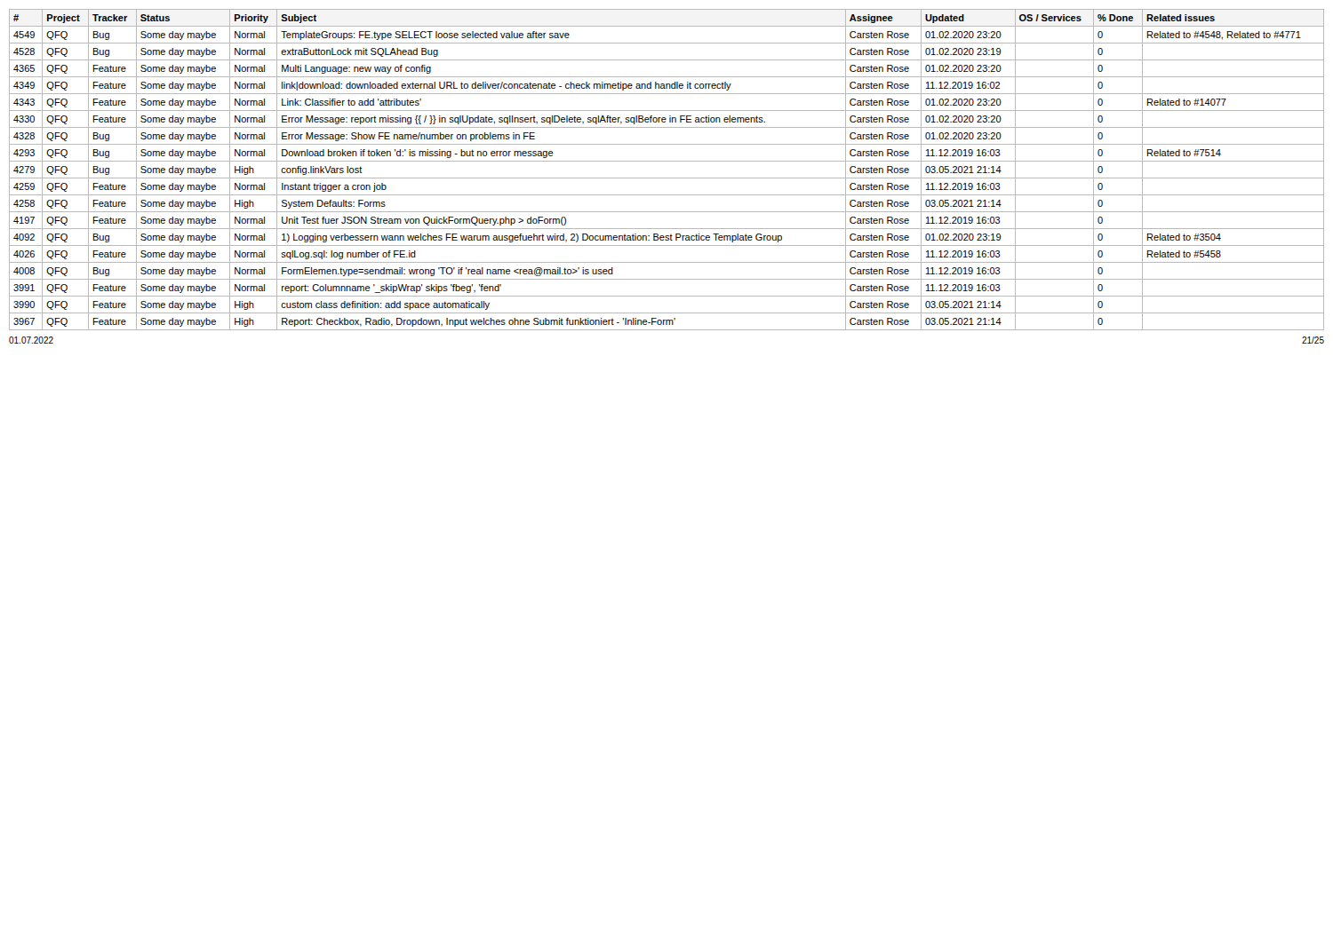| # | Project | Tracker | Status | Priority | Subject | Assignee | Updated | OS / Services | % Done | Related issues |
| --- | --- | --- | --- | --- | --- | --- | --- | --- | --- | --- |
| 4549 | QFQ | Bug | Some day maybe | Normal | TemplateGroups: FE.type SELECT loose selected value after save | Carsten Rose | 01.02.2020 23:20 | | 0 | Related to #4548, Related to #4771 |
| 4528 | QFQ | Bug | Some day maybe | Normal | extraButtonLock mit SQLAhead Bug | Carsten Rose | 01.02.2020 23:19 | | 0 | |
| 4365 | QFQ | Feature | Some day maybe | Normal | Multi Language: new way of config | Carsten Rose | 01.02.2020 23:20 | | 0 | |
| 4349 | QFQ | Feature | Some day maybe | Normal | link/download: downloaded external URL to deliver/concatenate - check mimetipe and handle it correctly | Carsten Rose | 11.12.2019 16:02 | | 0 | |
| 4343 | QFQ | Feature | Some day maybe | Normal | Link: Classifier to add 'attributes' | Carsten Rose | 01.02.2020 23:20 | | 0 | Related to #14077 |
| 4330 | QFQ | Feature | Some day maybe | Normal | Error Message: report missing {{ / }} in sqlUpdate, sqlInsert, sqlDelete, sqlAfter, sqlBefore in FE action elements. | Carsten Rose | 01.02.2020 23:20 | | 0 | |
| 4328 | QFQ | Bug | Some day maybe | Normal | Error Message: Show FE name/number on problems in FE | Carsten Rose | 01.02.2020 23:20 | | 0 | |
| 4293 | QFQ | Bug | Some day maybe | Normal | Download broken if token 'd:' is missing - but no error message | Carsten Rose | 11.12.2019 16:03 | | 0 | Related to #7514 |
| 4279 | QFQ | Bug | Some day maybe | High | config.linkVars lost | Carsten Rose | 03.05.2021 21:14 | | 0 | |
| 4259 | QFQ | Feature | Some day maybe | Normal | Instant trigger a cron job | Carsten Rose | 11.12.2019 16:03 | | 0 | |
| 4258 | QFQ | Feature | Some day maybe | High | System Defaults: Forms | Carsten Rose | 03.05.2021 21:14 | | 0 | |
| 4197 | QFQ | Feature | Some day maybe | Normal | Unit Test fuer JSON Stream von QuickFormQuery.php > doForm() | Carsten Rose | 11.12.2019 16:03 | | 0 | |
| 4092 | QFQ | Bug | Some day maybe | Normal | 1) Logging verbessern wann welches FE warum ausgefuehrt wird, 2) Documentation: Best Practice Template Group | Carsten Rose | 01.02.2020 23:19 | | 0 | Related to #3504 |
| 4026 | QFQ | Feature | Some day maybe | Normal | sqlLog.sql: log number of FE.id | Carsten Rose | 11.12.2019 16:03 | | 0 | Related to #5458 |
| 4008 | QFQ | Bug | Some day maybe | Normal | FormElemen.type=sendmail: wrong 'TO' if 'real name <rea@mail.to>' is used | Carsten Rose | 11.12.2019 16:03 | | 0 | |
| 3991 | QFQ | Feature | Some day maybe | Normal | report: Columnname '_skipWrap' skips 'fbeg', 'fend' | Carsten Rose | 11.12.2019 16:03 | | 0 | |
| 3990 | QFQ | Feature | Some day maybe | High | custom class definition: add space automatically | Carsten Rose | 03.05.2021 21:14 | | 0 | |
| 3967 | QFQ | Feature | Some day maybe | High | Report: Checkbox, Radio, Dropdown, Input welches ohne Submit funktioniert - 'Inline-Form' | Carsten Rose | 03.05.2021 21:14 | | 0 | |
01.07.2022 21/25